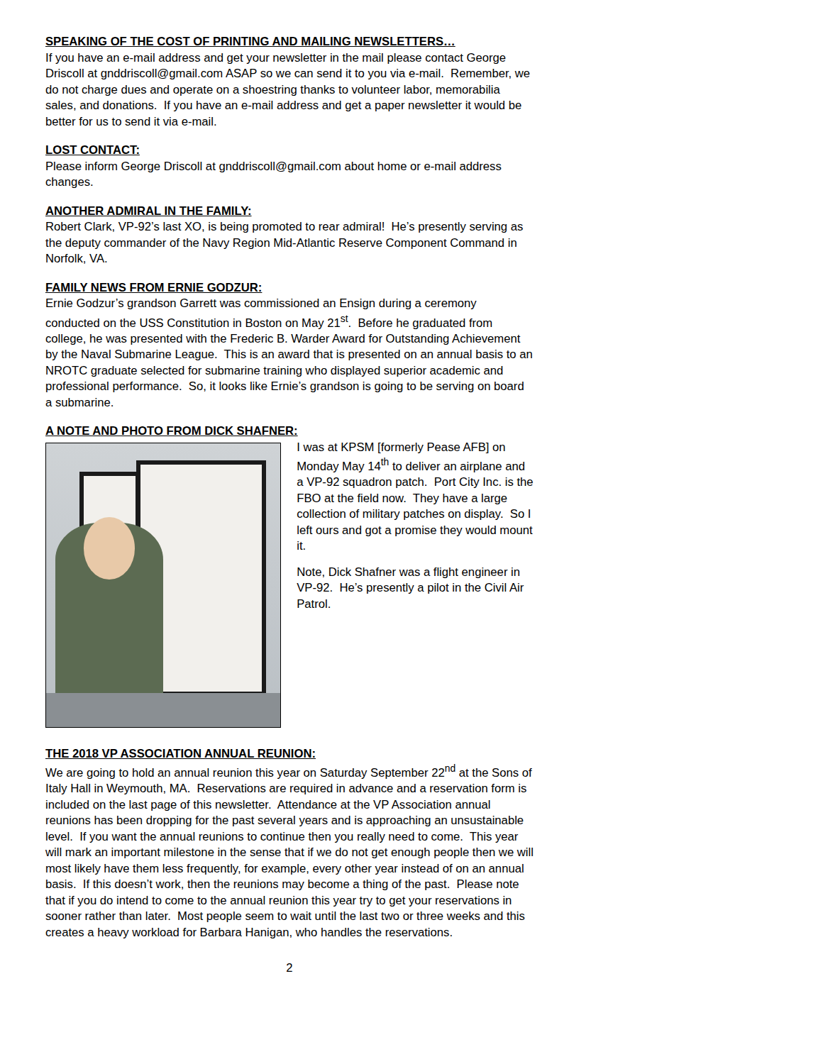Speaking of the cost of printing and mailing newsletters…
If you have an e-mail address and get your newsletter in the mail please contact George Driscoll at gnddriscoll@gmail.com ASAP so we can send it to you via e-mail. Remember, we do not charge dues and operate on a shoestring thanks to volunteer labor, memorabilia sales, and donations. If you have an e-mail address and get a paper newsletter it would be better for us to send it via e-mail.
Lost Contact:
Please inform George Driscoll at gnddriscoll@gmail.com about home or e-mail address changes.
Another Admiral in the Family:
Robert Clark, VP-92’s last XO, is being promoted to rear admiral! He’s presently serving as the deputy commander of the Navy Region Mid-Atlantic Reserve Component Command in Norfolk, VA.
Family News from Ernie Godzur:
Ernie Godzur’s grandson Garrett was commissioned an Ensign during a ceremony conducted on the USS Constitution in Boston on May 21st. Before he graduated from college, he was presented with the Frederic B. Warder Award for Outstanding Achievement by the Naval Submarine League. This is an award that is presented on an annual basis to an NROTC graduate selected for submarine training who displayed superior academic and professional performance. So, it looks like Ernie’s grandson is going to be serving on board a submarine.
A Note and Photo from Dick Shafner:
I was at KPSM [formerly Pease AFB] on Monday May 14th to deliver an airplane and a VP-92 squadron patch. Port City Inc. is the FBO at the field now. They have a large collection of military patches on display. So I left ours and got a promise they would mount it.
Note, Dick Shafner was a flight engineer in VP-92. He’s presently a pilot in the Civil Air Patrol.
The 2018 VP Association Annual Reunion:
We are going to hold an annual reunion this year on Saturday September 22nd at the Sons of Italy Hall in Weymouth, MA. Reservations are required in advance and a reservation form is included on the last page of this newsletter. Attendance at the VP Association annual reunions has been dropping for the past several years and is approaching an unsustainable level. If you want the annual reunions to continue then you really need to come. This year will mark an important milestone in the sense that if we do not get enough people then we will most likely have them less frequently, for example, every other year instead of on an annual basis. If this doesn’t work, then the reunions may become a thing of the past. Please note that if you do intend to come to the annual reunion this year try to get your reservations in sooner rather than later. Most people seem to wait until the last two or three weeks and this creates a heavy workload for Barbara Hanigan, who handles the reservations.
2